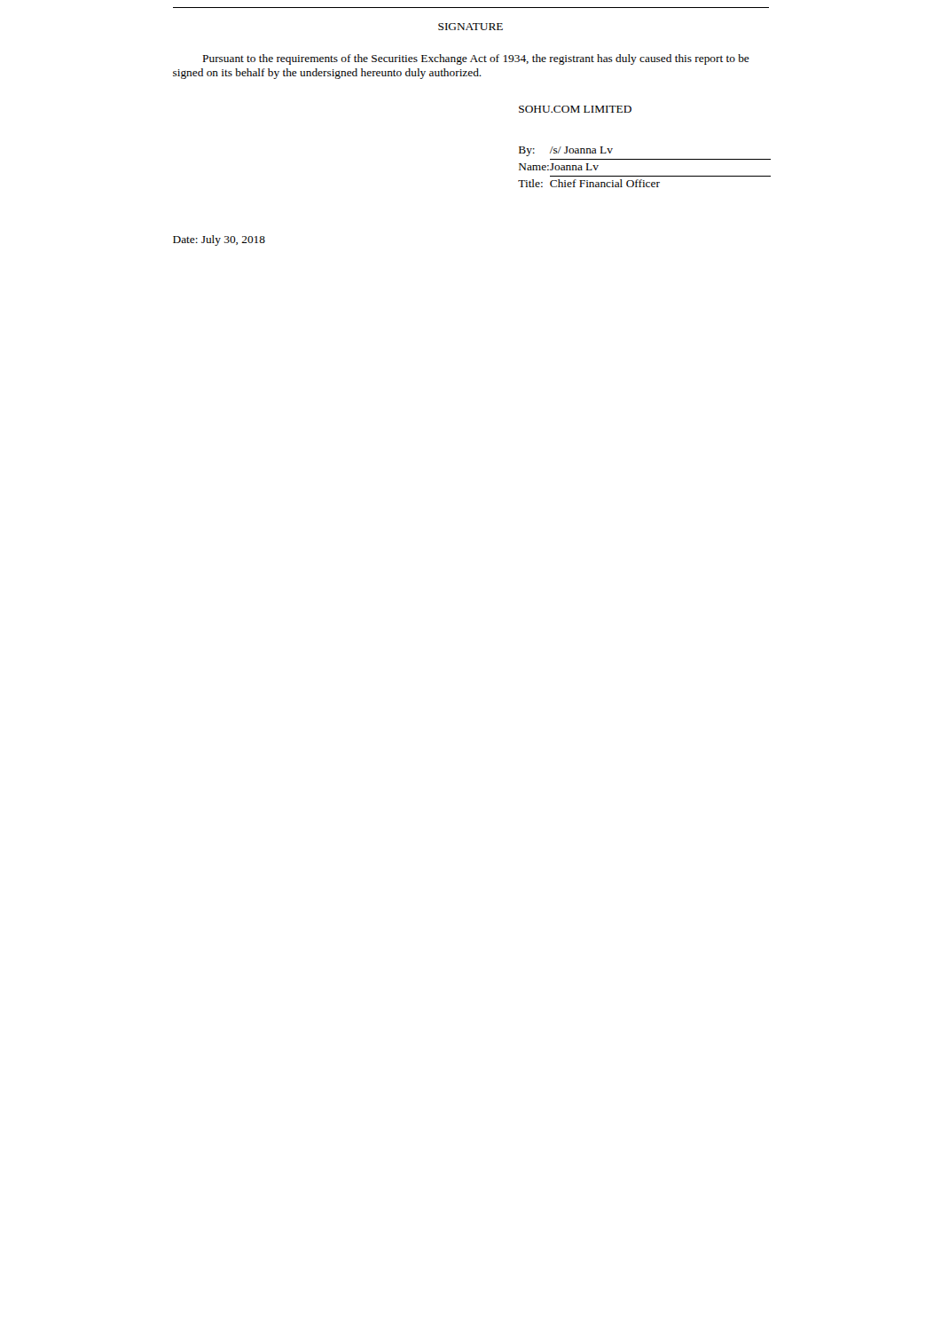SIGNATURE
Pursuant to the requirements of the Securities Exchange Act of 1934, the registrant has duly caused this report to be signed on its behalf by the undersigned hereunto duly authorized.
SOHU.COM LIMITED
| By: | /s/ Joanna Lv |
| Name: | Joanna Lv |
| Title: | Chief Financial Officer |
Date: July 30, 2018